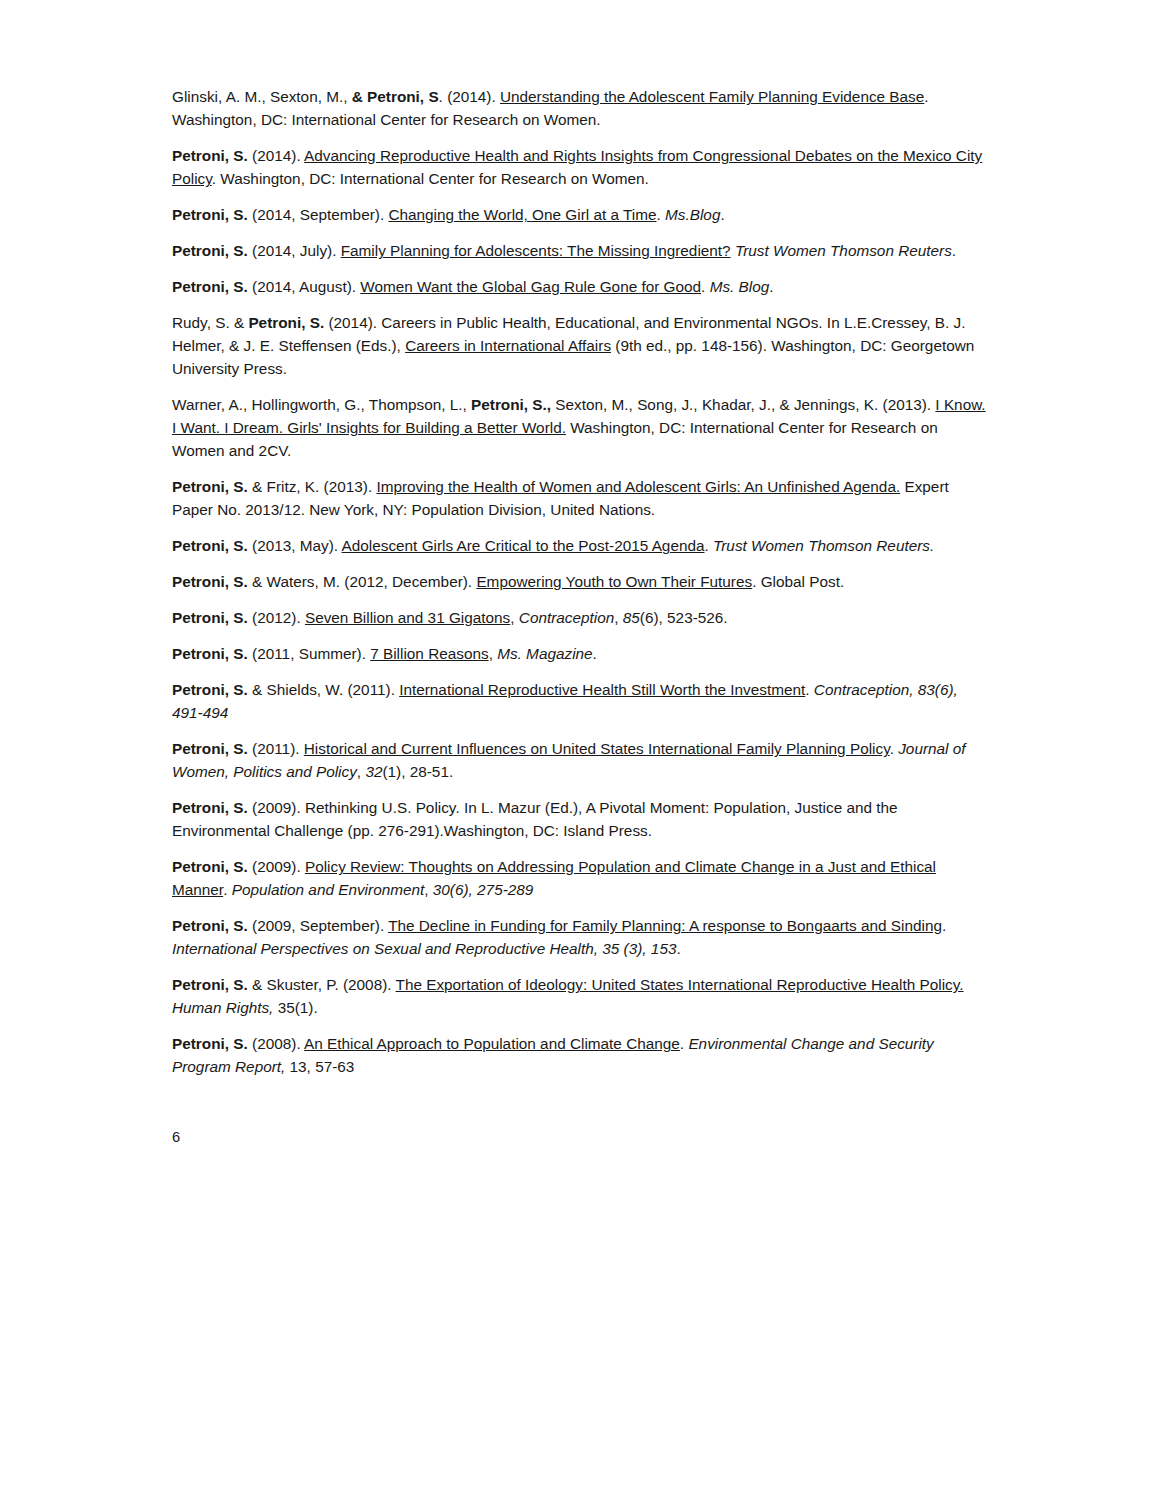Glinski, A. M., Sexton, M., & Petroni, S. (2014). Understanding the Adolescent Family Planning Evidence Base. Washington, DC: International Center for Research on Women.
Petroni, S. (2014). Advancing Reproductive Health and Rights Insights from Congressional Debates on the Mexico City Policy. Washington, DC: International Center for Research on Women.
Petroni, S. (2014, September). Changing the World, One Girl at a Time. Ms.Blog.
Petroni, S. (2014, July). Family Planning for Adolescents: The Missing Ingredient? Trust Women Thomson Reuters.
Petroni, S. (2014, August). Women Want the Global Gag Rule Gone for Good. Ms. Blog.
Rudy, S. & Petroni, S. (2014). Careers in Public Health, Educational, and Environmental NGOs. In L.E.Cressey, B. J. Helmer, & J. E. Steffensen (Eds.), Careers in International Affairs (9th ed., pp. 148-156). Washington, DC: Georgetown University Press.
Warner, A., Hollingworth, G., Thompson, L., Petroni, S., Sexton, M., Song, J., Khadar, J., & Jennings, K. (2013). I Know. I Want. I Dream. Girls' Insights for Building a Better World. Washington, DC: International Center for Research on Women and 2CV.
Petroni, S. & Fritz, K. (2013). Improving the Health of Women and Adolescent Girls: An Unfinished Agenda. Expert Paper No. 2013/12. New York, NY: Population Division, United Nations.
Petroni, S. (2013, May). Adolescent Girls Are Critical to the Post-2015 Agenda. Trust Women Thomson Reuters.
Petroni, S. & Waters, M. (2012, December). Empowering Youth to Own Their Futures. Global Post.
Petroni, S. (2012). Seven Billion and 31 Gigatons, Contraception, 85(6), 523-526.
Petroni, S. (2011, Summer). 7 Billion Reasons, Ms. Magazine.
Petroni, S. & Shields, W. (2011). International Reproductive Health Still Worth the Investment. Contraception, 83(6), 491-494
Petroni, S. (2011). Historical and Current Influences on United States International Family Planning Policy. Journal of Women, Politics and Policy, 32(1), 28-51.
Petroni, S. (2009). Rethinking U.S. Policy. In L. Mazur (Ed.), A Pivotal Moment: Population, Justice and the Environmental Challenge (pp. 276-291).Washington, DC: Island Press.
Petroni, S. (2009). Policy Review: Thoughts on Addressing Population and Climate Change in a Just and Ethical Manner. Population and Environment, 30(6), 275-289
Petroni, S. (2009, September). The Decline in Funding for Family Planning: A response to Bongaarts and Sinding. International Perspectives on Sexual and Reproductive Health, 35 (3), 153.
Petroni, S. & Skuster, P. (2008). The Exportation of Ideology: United States International Reproductive Health Policy. Human Rights, 35(1).
Petroni, S. (2008). An Ethical Approach to Population and Climate Change. Environmental Change and Security Program Report, 13, 57-63
6